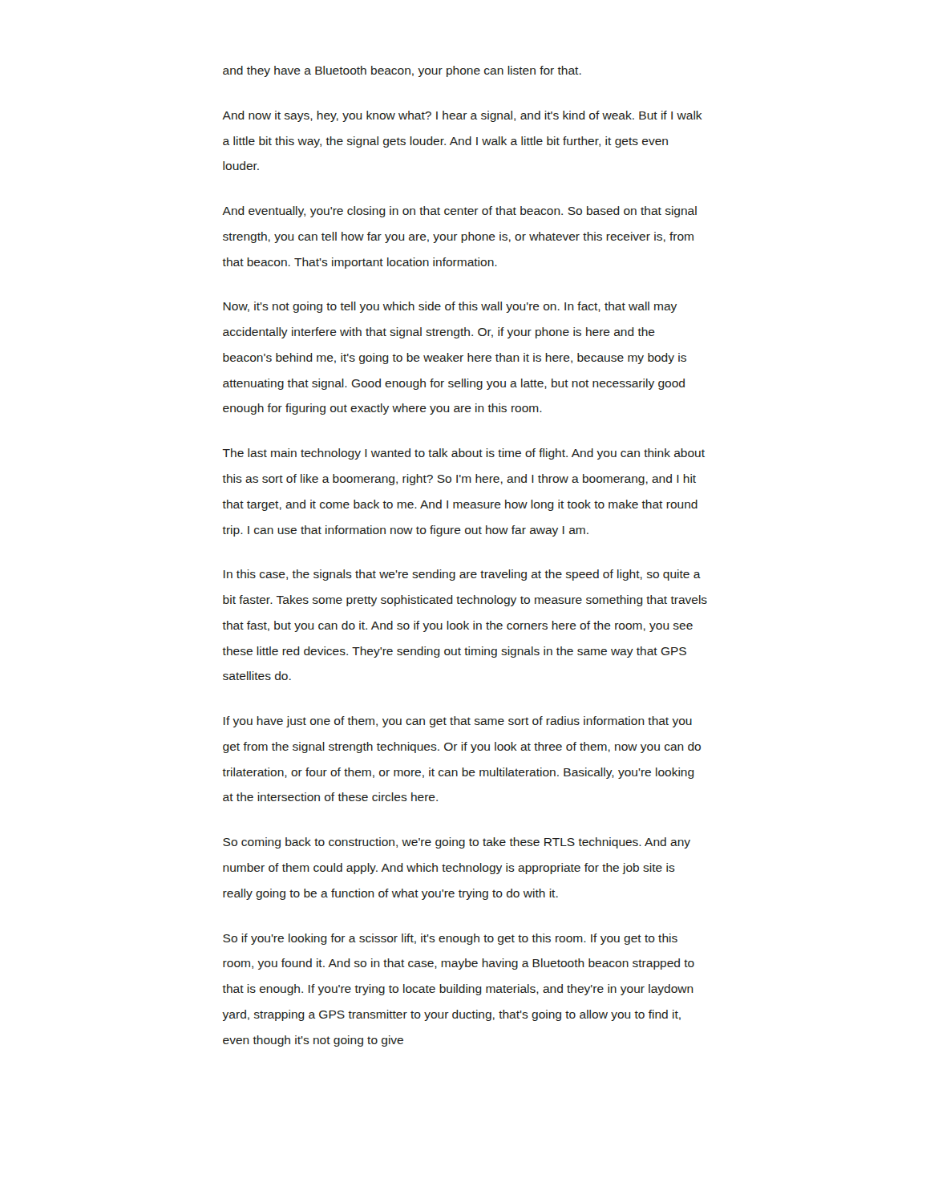and they have a Bluetooth beacon, your phone can listen for that.
And now it says, hey, you know what? I hear a signal, and it's kind of weak. But if I walk a little bit this way, the signal gets louder. And I walk a little bit further, it gets even louder.
And eventually, you're closing in on that center of that beacon. So based on that signal strength, you can tell how far you are, your phone is, or whatever this receiver is, from that beacon. That's important location information.
Now, it's not going to tell you which side of this wall you're on. In fact, that wall may accidentally interfere with that signal strength. Or, if your phone is here and the beacon's behind me, it's going to be weaker here than it is here, because my body is attenuating that signal. Good enough for selling you a latte, but not necessarily good enough for figuring out exactly where you are in this room.
The last main technology I wanted to talk about is time of flight. And you can think about this as sort of like a boomerang, right? So I'm here, and I throw a boomerang, and I hit that target, and it come back to me. And I measure how long it took to make that round trip. I can use that information now to figure out how far away I am.
In this case, the signals that we're sending are traveling at the speed of light, so quite a bit faster. Takes some pretty sophisticated technology to measure something that travels that fast, but you can do it. And so if you look in the corners here of the room, you see these little red devices. They're sending out timing signals in the same way that GPS satellites do.
If you have just one of them, you can get that same sort of radius information that you get from the signal strength techniques. Or if you look at three of them, now you can do trilateration, or four of them, or more, it can be multilateration. Basically, you're looking at the intersection of these circles here.
So coming back to construction, we're going to take these RTLS techniques. And any number of them could apply. And which technology is appropriate for the job site is really going to be a function of what you're trying to do with it.
So if you're looking for a scissor lift, it's enough to get to this room. If you get to this room, you found it. And so in that case, maybe having a Bluetooth beacon strapped to that is enough. If you're trying to locate building materials, and they're in your laydown yard, strapping a GPS transmitter to your ducting, that's going to allow you to find it, even though it's not going to give